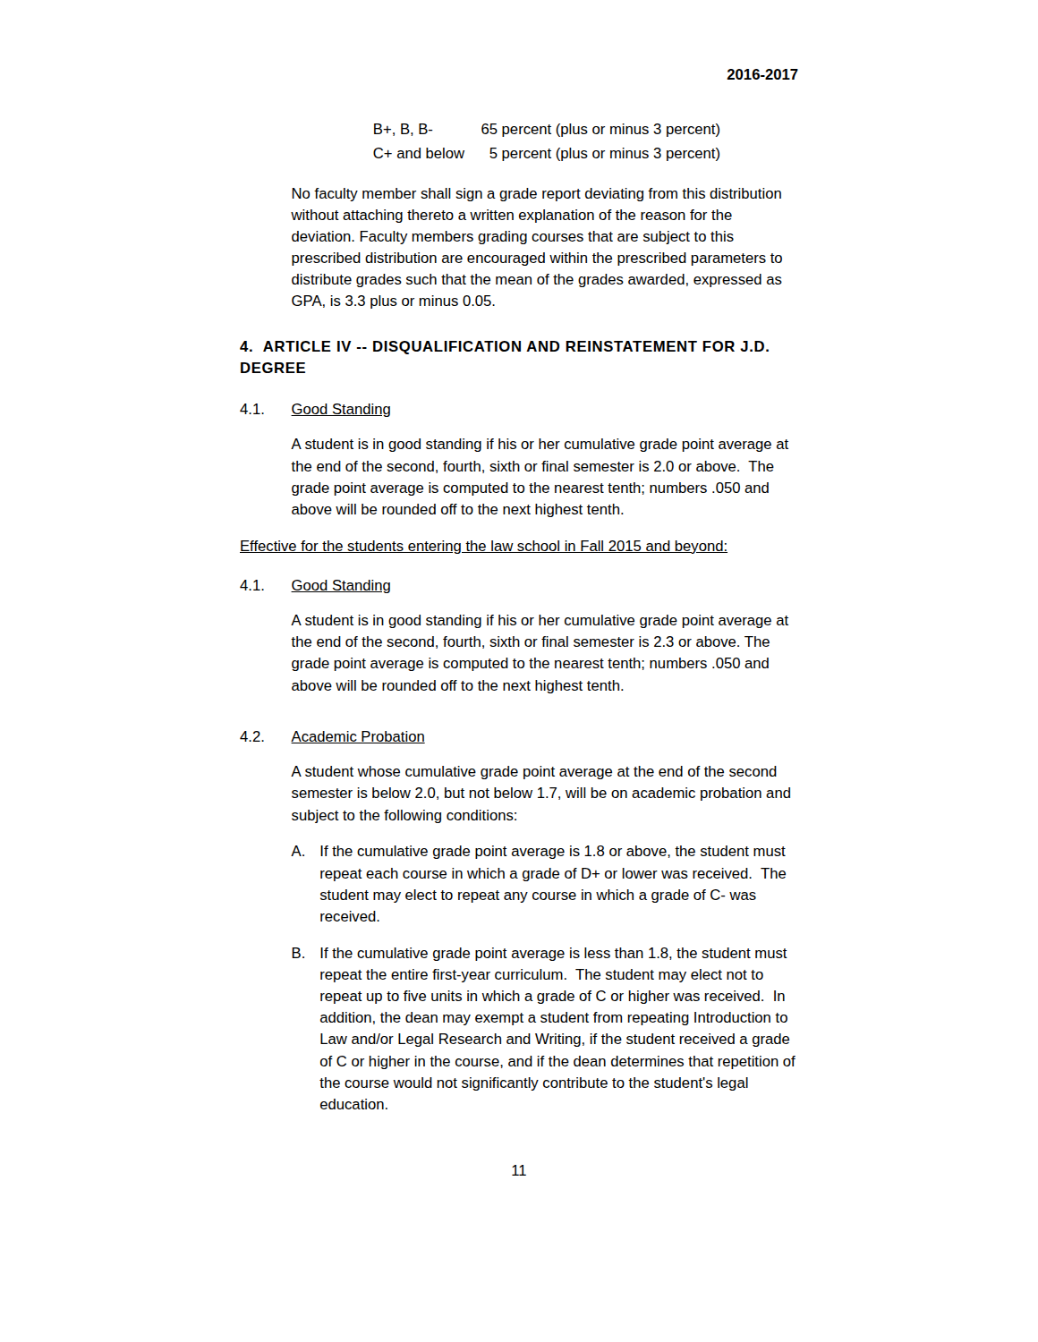2016-2017
| B+, B, B- | 65 percent (plus or minus 3 percent) |
| C+ and below | 5 percent (plus or minus 3 percent) |
No faculty member shall sign a grade report deviating from this distribution without attaching thereto a written explanation of the reason for the deviation. Faculty members grading courses that are subject to this prescribed distribution are encouraged within the prescribed parameters to distribute grades such that the mean of the grades awarded, expressed as GPA, is 3.3 plus or minus 0.05.
4. ARTICLE IV -- DISQUALIFICATION AND REINSTATEMENT FOR J.D. DEGREE
4.1. Good Standing
A student is in good standing if his or her cumulative grade point average at the end of the second, fourth, sixth or final semester is 2.0 or above. The grade point average is computed to the nearest tenth; numbers .050 and above will be rounded off to the next highest tenth.
Effective for the students entering the law school in Fall 2015 and beyond:
4.1. Good Standing
A student is in good standing if his or her cumulative grade point average at the end of the second, fourth, sixth or final semester is 2.3 or above. The grade point average is computed to the nearest tenth; numbers .050 and above will be rounded off to the next highest tenth.
4.2. Academic Probation
A student whose cumulative grade point average at the end of the second semester is below 2.0, but not below 1.7, will be on academic probation and subject to the following conditions:
A. If the cumulative grade point average is 1.8 or above, the student must repeat each course in which a grade of D+ or lower was received. The student may elect to repeat any course in which a grade of C- was received.
B. If the cumulative grade point average is less than 1.8, the student must repeat the entire first-year curriculum. The student may elect not to repeat up to five units in which a grade of C or higher was received. In addition, the dean may exempt a student from repeating Introduction to Law and/or Legal Research and Writing, if the student received a grade of C or higher in the course, and if the dean determines that repetition of the course would not significantly contribute to the student's legal education.
11